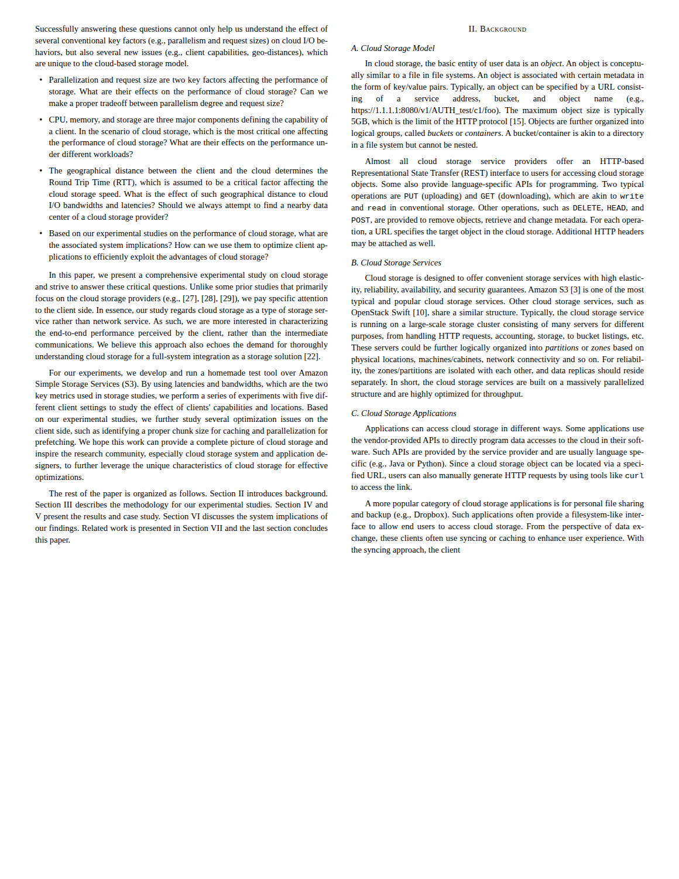Successfully answering these questions cannot only help us understand the effect of several conventional key factors (e.g., parallelism and request sizes) on cloud I/O behaviors, but also several new issues (e.g., client capabilities, geo-distances), which are unique to the cloud-based storage model.
Parallelization and request size are two key factors affecting the performance of storage. What are their effects on the performance of cloud storage? Can we make a proper tradeoff between parallelism degree and request size?
CPU, memory, and storage are three major components defining the capability of a client. In the scenario of cloud storage, which is the most critical one affecting the performance of cloud storage? What are their effects on the performance under different workloads?
The geographical distance between the client and the cloud determines the Round Trip Time (RTT), which is assumed to be a critical factor affecting the cloud storage speed. What is the effect of such geographical distance to cloud I/O bandwidths and latencies? Should we always attempt to find a nearby data center of a cloud storage provider?
Based on our experimental studies on the performance of cloud storage, what are the associated system implications? How can we use them to optimize client applications to efficiently exploit the advantages of cloud storage?
In this paper, we present a comprehensive experimental study on cloud storage and strive to answer these critical questions. Unlike some prior studies that primarily focus on the cloud storage providers (e.g., [27], [28], [29]), we pay specific attention to the client side. In essence, our study regards cloud storage as a type of storage service rather than network service. As such, we are more interested in characterizing the end-to-end performance perceived by the client, rather than the intermediate communications. We believe this approach also echoes the demand for thoroughly understanding cloud storage for a full-system integration as a storage solution [22].
For our experiments, we develop and run a homemade test tool over Amazon Simple Storage Services (S3). By using latencies and bandwidths, which are the two key metrics used in storage studies, we perform a series of experiments with five different client settings to study the effect of clients' capabilities and locations. Based on our experimental studies, we further study several optimization issues on the client side, such as identifying a proper chunk size for caching and parallelization for prefetching. We hope this work can provide a complete picture of cloud storage and inspire the research community, especially cloud storage system and application designers, to further leverage the unique characteristics of cloud storage for effective optimizations.
The rest of the paper is organized as follows. Section II introduces background. Section III describes the methodology for our experimental studies. Section IV and V present the results and case study. Section VI discusses the system implications of our findings. Related work is presented in Section VII and the last section concludes this paper.
II. Background
A. Cloud Storage Model
In cloud storage, the basic entity of user data is an object. An object is conceptually similar to a file in file systems. An object is associated with certain metadata in the form of key/value pairs. Typically, an object can be specified by a URL consisting of a service address, bucket, and object name (e.g., https://1.1.1.1:8080/v1/AUTH_test/c1/foo). The maximum object size is typically 5GB, which is the limit of the HTTP protocol [15]. Objects are further organized into logical groups, called buckets or containers. A bucket/container is akin to a directory in a file system but cannot be nested.
Almost all cloud storage service providers offer an HTTP-based Representational State Transfer (REST) interface to users for accessing cloud storage objects. Some also provide language-specific APIs for programming. Two typical operations are PUT (uploading) and GET (downloading), which are akin to write and read in conventional storage. Other operations, such as DELETE, HEAD, and POST, are provided to remove objects, retrieve and change metadata. For each operation, a URL specifies the target object in the cloud storage. Additional HTTP headers may be attached as well.
B. Cloud Storage Services
Cloud storage is designed to offer convenient storage services with high elasticity, reliability, availability, and security guarantees. Amazon S3 [3] is one of the most typical and popular cloud storage services. Other cloud storage services, such as OpenStack Swift [10], share a similar structure. Typically, the cloud storage service is running on a large-scale storage cluster consisting of many servers for different purposes, from handling HTTP requests, accounting, storage, to bucket listings, etc. These servers could be further logically organized into partitions or zones based on physical locations, machines/cabinets, network connectivity and so on. For reliability, the zones/partitions are isolated with each other, and data replicas should reside separately. In short, the cloud storage services are built on a massively parallelized structure and are highly optimized for throughput.
C. Cloud Storage Applications
Applications can access cloud storage in different ways. Some applications use the vendor-provided APIs to directly program data accesses to the cloud in their software. Such APIs are provided by the service provider and are usually language specific (e.g., Java or Python). Since a cloud storage object can be located via a specified URL, users can also manually generate HTTP requests by using tools like curl to access the link.
A more popular category of cloud storage applications is for personal file sharing and backup (e.g., Dropbox). Such applications often provide a filesystem-like interface to allow end users to access cloud storage. From the perspective of data exchange, these clients often use syncing or caching to enhance user experience. With the syncing approach, the client